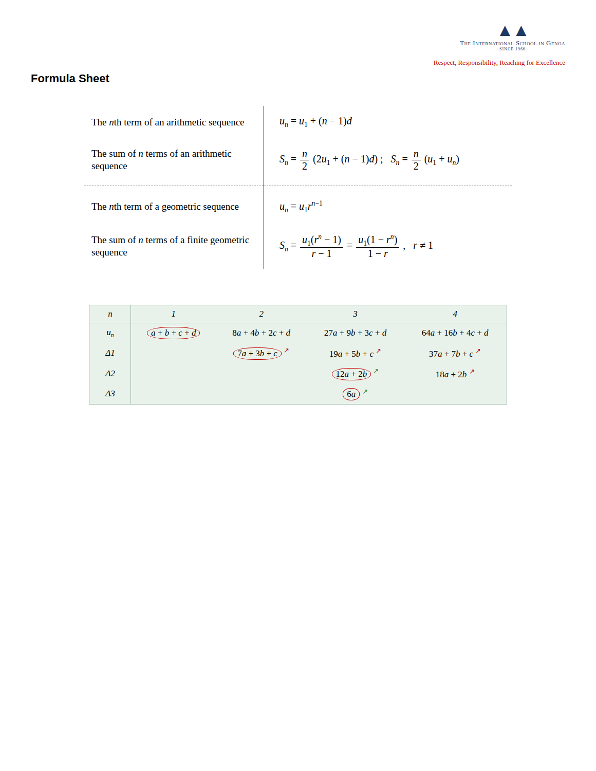▲▲
The International School in Genoa
SINCE 1966
Respect, Responsibility, Reaching for Excellence
Formula Sheet
| The n th term of an arithmetic sequence | u n = u 1 + ( n − 1) d |
| The sum of n terms of an arithmetic sequence | S n = n 2 (2 u 1 + ( n − 1) d ) ; S n = n 2 ( u 1 + u n ) |
| The n th term of a geometric sequence | u n = u 1 r n −1 |
| The sum of n terms of a finite geometric sequence | S n = u 1 ( r n − 1) r − 1 = u 1 (1 − r n ) 1 − r , r ≠ 1 |
| n | 1 | 2 | 3 | 4 |
| --- | --- | --- | --- | --- |
| u n | a + b + c + d | 8 a + 4 b + 2 c + d | 27 a + 9 b + 3 c + d | 64 a + 16 b + 4 c + d |
| Δ1 | | 7 a + 3 b + c ↗ | 19 a + 5 b + c ↗ | 37 a + 7 b + c ↗ |
| Δ2 | | | 12 a + 2 b ↗ | 18 a + 2 b ↗ |
| Δ3 | | | 6 a ↗ | |